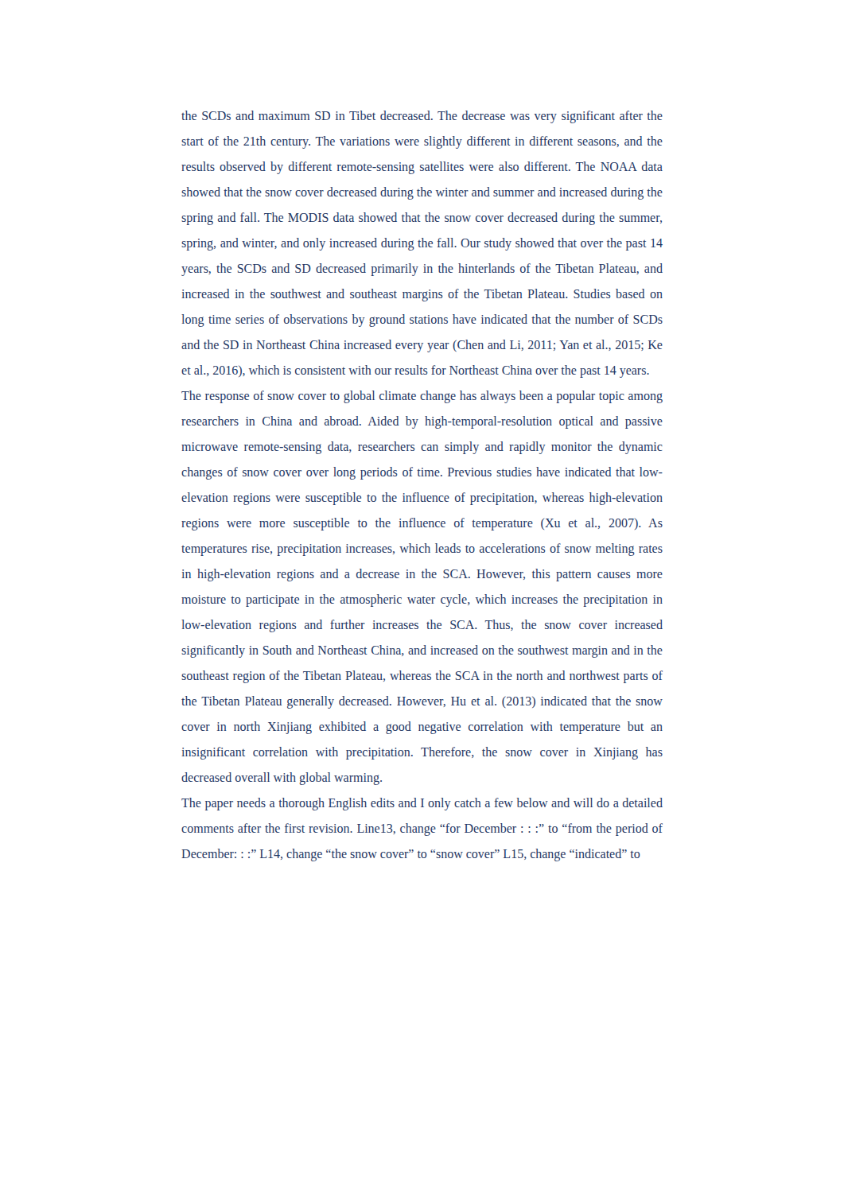the SCDs and maximum SD in Tibet decreased. The decrease was very significant after the start of the 21th century. The variations were slightly different in different seasons, and the results observed by different remote-sensing satellites were also different. The NOAA data showed that the snow cover decreased during the winter and summer and increased during the spring and fall. The MODIS data showed that the snow cover decreased during the summer, spring, and winter, and only increased during the fall. Our study showed that over the past 14 years, the SCDs and SD decreased primarily in the hinterlands of the Tibetan Plateau, and increased in the southwest and southeast margins of the Tibetan Plateau. Studies based on long time series of observations by ground stations have indicated that the number of SCDs and the SD in Northeast China increased every year (Chen and Li, 2011; Yan et al., 2015; Ke et al., 2016), which is consistent with our results for Northeast China over the past 14 years.
The response of snow cover to global climate change has always been a popular topic among researchers in China and abroad. Aided by high-temporal-resolution optical and passive microwave remote-sensing data, researchers can simply and rapidly monitor the dynamic changes of snow cover over long periods of time. Previous studies have indicated that low-elevation regions were susceptible to the influence of precipitation, whereas high-elevation regions were more susceptible to the influence of temperature (Xu et al., 2007). As temperatures rise, precipitation increases, which leads to accelerations of snow melting rates in high-elevation regions and a decrease in the SCA. However, this pattern causes more moisture to participate in the atmospheric water cycle, which increases the precipitation in low-elevation regions and further increases the SCA. Thus, the snow cover increased significantly in South and Northeast China, and increased on the southwest margin and in the southeast region of the Tibetan Plateau, whereas the SCA in the north and northwest parts of the Tibetan Plateau generally decreased. However, Hu et al. (2013) indicated that the snow cover in north Xinjiang exhibited a good negative correlation with temperature but an insignificant correlation with precipitation. Therefore, the snow cover in Xinjiang has decreased overall with global warming.
The paper needs a thorough English edits and I only catch a few below and will do a detailed comments after the first revision. Line13, change “for December : : :” to “from the period of December: : :” L14, change “the snow cover” to “snow cover” L15, change “indicated” to